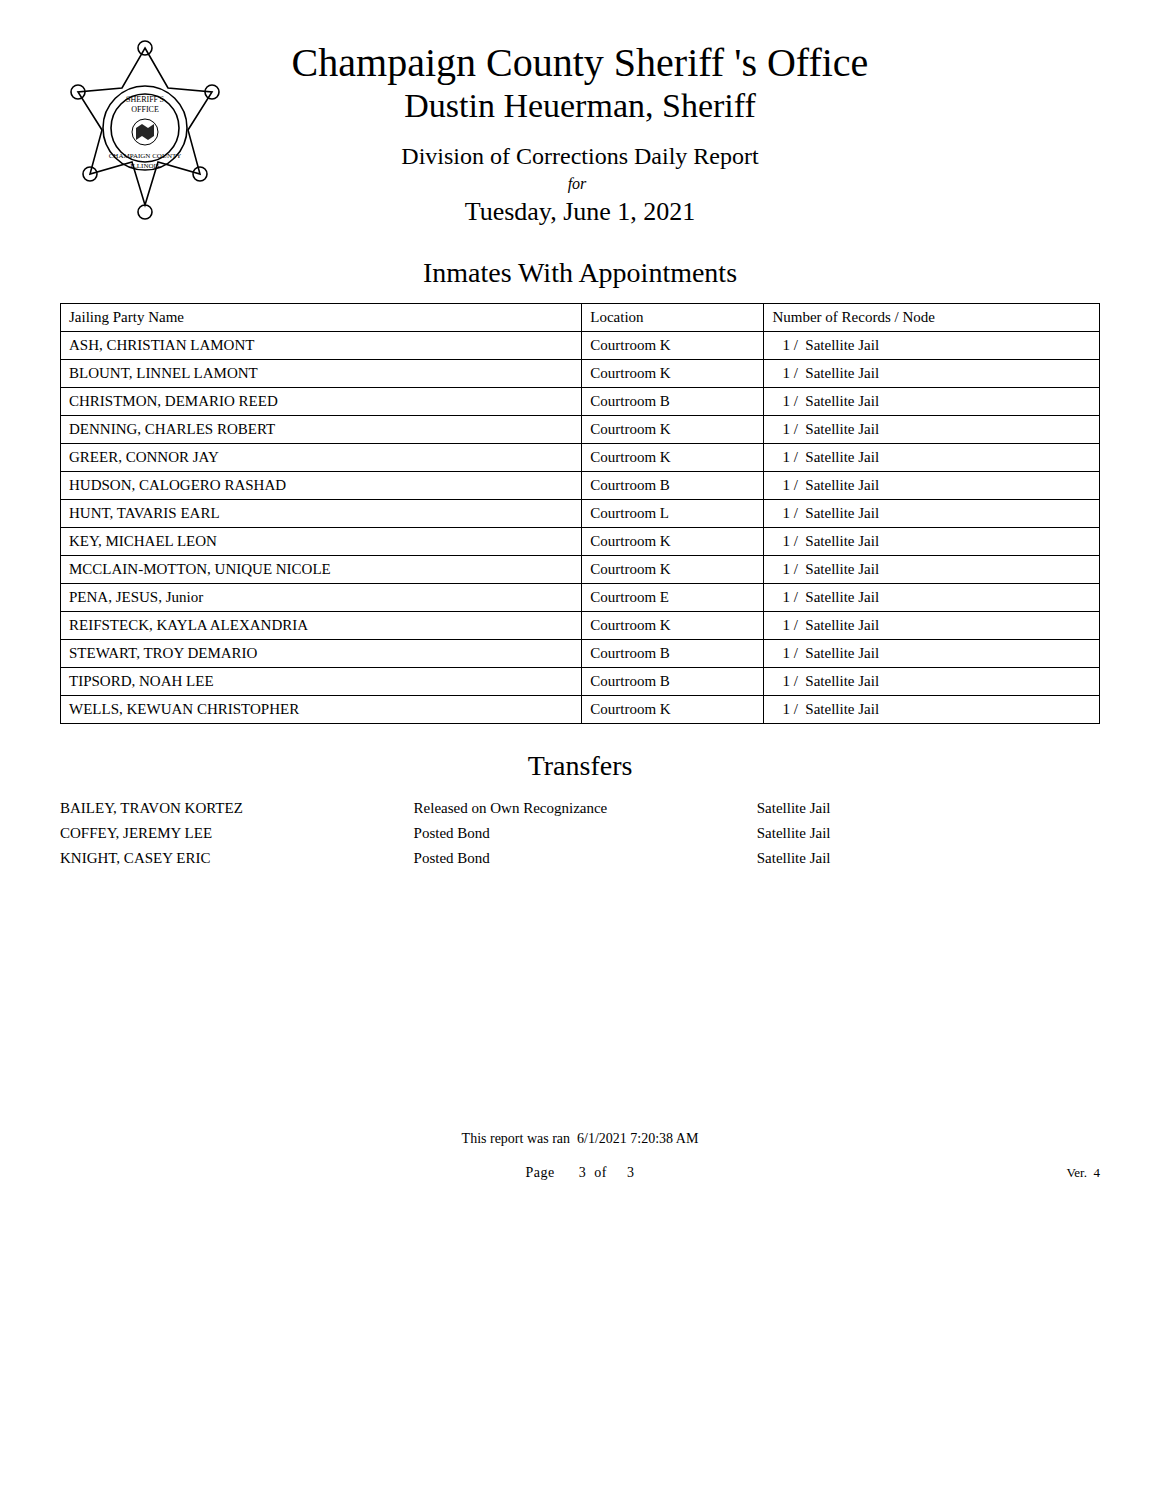SHERIFF'S OFFICE CHAMPAIGN COUNTY ILLINOIS
Champaign County Sheriff 's Office
Dustin Heuerman, Sheriff
Division of Corrections Daily Report
for
Tuesday, June 1, 2021
Inmates With Appointments
| Jailing Party Name | Location | Number of Records / Node |
| --- | --- | --- |
| ASH, CHRISTIAN LAMONT | Courtroom K | 1 / Satellite Jail |
| BLOUNT, LINNEL LAMONT | Courtroom K | 1 / Satellite Jail |
| CHRISTMON, DEMARIO REED | Courtroom B | 1 / Satellite Jail |
| DENNING, CHARLES ROBERT | Courtroom K | 1 / Satellite Jail |
| GREER, CONNOR JAY | Courtroom K | 1 / Satellite Jail |
| HUDSON, CALOGERO RASHAD | Courtroom B | 1 / Satellite Jail |
| HUNT, TAVARIS EARL | Courtroom L | 1 / Satellite Jail |
| KEY, MICHAEL LEON | Courtroom K | 1 / Satellite Jail |
| MCCLAIN-MOTTON, UNIQUE NICOLE | Courtroom K | 1 / Satellite Jail |
| PENA, JESUS, Junior | Courtroom E | 1 / Satellite Jail |
| REIFSTECK, KAYLA ALEXANDRIA | Courtroom K | 1 / Satellite Jail |
| STEWART, TROY DEMARIO | Courtroom B | 1 / Satellite Jail |
| TIPSORD, NOAH LEE | Courtroom B | 1 / Satellite Jail |
| WELLS, KEWUAN CHRISTOPHER | Courtroom K | 1 / Satellite Jail |
Transfers
| BAILEY, TRAVON KORTEZ | Released on Own Recognizance | Satellite Jail |
| COFFEY, JEREMY LEE | Posted Bond | Satellite Jail |
| KNIGHT, CASEY ERIC | Posted Bond | Satellite Jail |
This report was ran 6/1/2021 7:20:38 AM
Page 3 of 3 Ver. 4